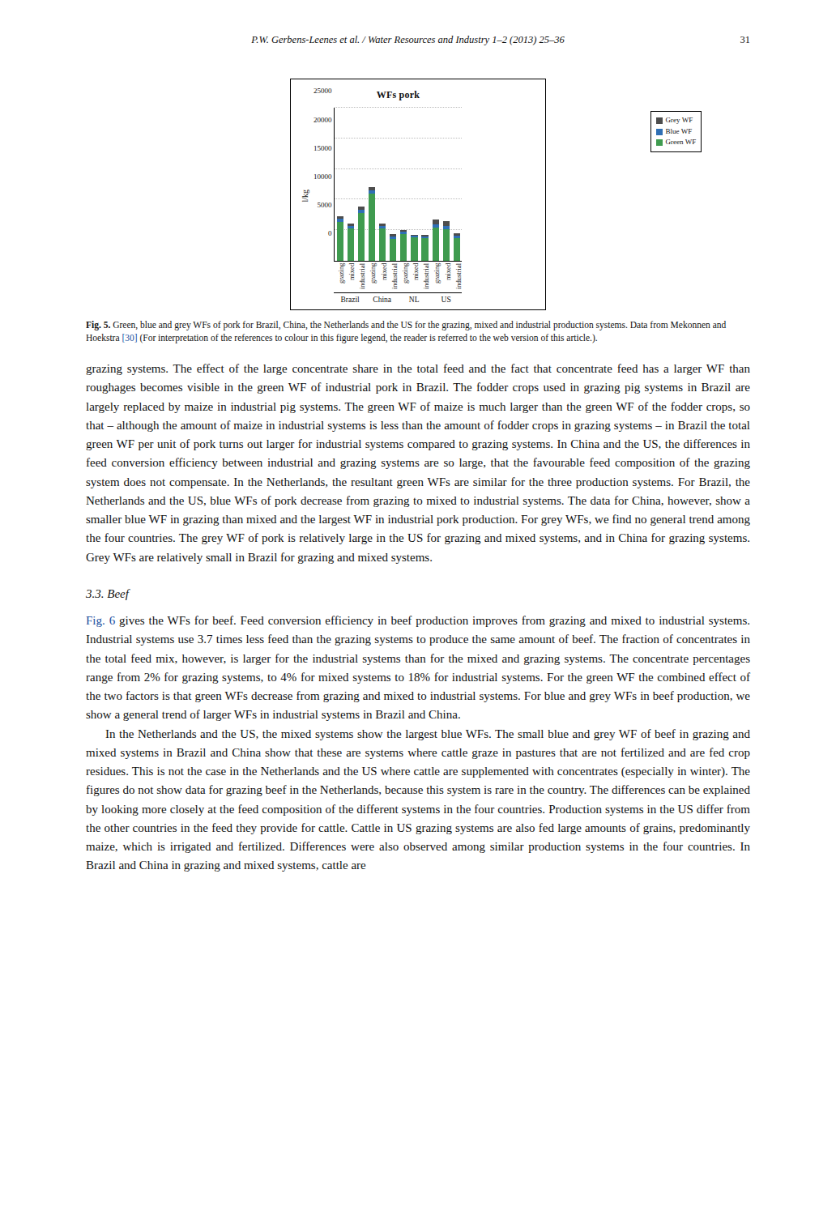P.W. Gerbens-Leenes et al. / Water Resources and Industry 1–2 (2013) 25–36
31
l/kg
25000
20000
15000
10000
5000
0
WFs pork
grazing mixed industrial grazing mixed industrial grazing mixed industrial grazing mixed industrial
Brazil
China
NL
US
Grey WF
Blue WF
Green WF
Fig. 5. Green, blue and grey WFs of pork for Brazil, China, the Netherlands and the US for the grazing, mixed and industrial production systems. Data from Mekonnen and Hoekstra [30] (For interpretation of the references to colour in this figure legend, the reader is referred to the web version of this article.).
grazing systems. The effect of the large concentrate share in the total feed and the fact that concentrate feed has a larger WF than roughages becomes visible in the green WF of industrial pork in Brazil. The fodder crops used in grazing pig systems in Brazil are largely replaced by maize in industrial pig systems. The green WF of maize is much larger than the green WF of the fodder crops, so that – although the amount of maize in industrial systems is less than the amount of fodder crops in grazing systems – in Brazil the total green WF per unit of pork turns out larger for industrial systems compared to grazing systems. In China and the US, the differences in feed conversion efficiency between industrial and grazing systems are so large, that the favourable feed composition of the grazing system does not compensate. In the Netherlands, the resultant green WFs are similar for the three production systems. For Brazil, the Netherlands and the US, blue WFs of pork decrease from grazing to mixed to industrial systems. The data for China, however, show a smaller blue WF in grazing than mixed and the largest WF in industrial pork production. For grey WFs, we find no general trend among the four countries. The grey WF of pork is relatively large in the US for grazing and mixed systems, and in China for grazing systems. Grey WFs are relatively small in Brazil for grazing and mixed systems.
3.3. Beef
Fig. 6 gives the WFs for beef. Feed conversion efficiency in beef production improves from grazing and mixed to industrial systems. Industrial systems use 3.7 times less feed than the grazing systems to produce the same amount of beef. The fraction of concentrates in the total feed mix, however, is larger for the industrial systems than for the mixed and grazing systems. The concentrate percentages range from 2% for grazing systems, to 4% for mixed systems to 18% for industrial systems. For the green WF the combined effect of the two factors is that green WFs decrease from grazing and mixed to industrial systems. For blue and grey WFs in beef production, we show a general trend of larger WFs in industrial systems in Brazil and China.
In the Netherlands and the US, the mixed systems show the largest blue WFs. The small blue and grey WF of beef in grazing and mixed systems in Brazil and China show that these are systems where cattle graze in pastures that are not fertilized and are fed crop residues. This is not the case in the Netherlands and the US where cattle are supplemented with concentrates (especially in winter). The figures do not show data for grazing beef in the Netherlands, because this system is rare in the country. The differences can be explained by looking more closely at the feed composition of the different systems in the four countries. Production systems in the US differ from the other countries in the feed they provide for cattle. Cattle in US grazing systems are also fed large amounts of grains, predominantly maize, which is irrigated and fertilized. Differences were also observed among similar production systems in the four countries. In Brazil and China in grazing and mixed systems, cattle are